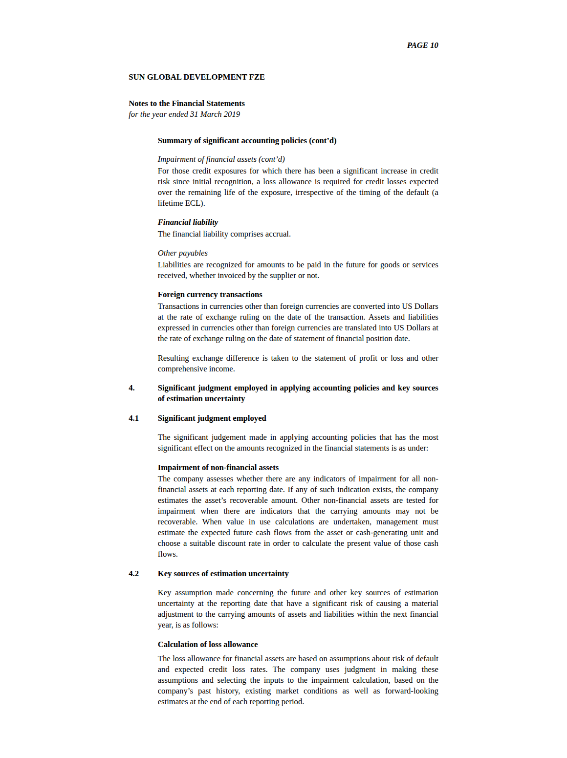PAGE 10
SUN GLOBAL DEVELOPMENT FZE
Notes to the Financial Statements
for the year ended 31 March 2019
Summary of significant accounting policies (cont’d)
Impairment of financial assets (cont’d)
For those credit exposures for which there has been a significant increase in credit risk since initial recognition, a loss allowance is required for credit losses expected over the remaining life of the exposure, irrespective of the timing of the default (a lifetime ECL).
Financial liability
The financial liability comprises accrual.
Other payables
Liabilities are recognized for amounts to be paid in the future for goods or services received, whether invoiced by the supplier or not.
Foreign currency transactions
Transactions in currencies other than foreign currencies are converted into US Dollars at the rate of exchange ruling on the date of the transaction. Assets and liabilities expressed in currencies other than foreign currencies are translated into US Dollars at the rate of exchange ruling on the date of statement of financial position date.
Resulting exchange difference is taken to the statement of profit or loss and other comprehensive income.
4.
Significant judgment employed in applying accounting policies and key sources of estimation uncertainty
4.1
Significant judgment employed
The significant judgement made in applying accounting policies that has the most significant effect on the amounts recognized in the financial statements is as under:
Impairment of non-financial assets
The company assesses whether there are any indicators of impairment for all non-financial assets at each reporting date. If any of such indication exists, the company estimates the asset’s recoverable amount. Other non-financial assets are tested for impairment when there are indicators that the carrying amounts may not be recoverable. When value in use calculations are undertaken, management must estimate the expected future cash flows from the asset or cash-generating unit and choose a suitable discount rate in order to calculate the present value of those cash flows.
4.2
Key sources of estimation uncertainty
Key assumption made concerning the future and other key sources of estimation uncertainty at the reporting date that have a significant risk of causing a material adjustment to the carrying amounts of assets and liabilities within the next financial year, is as follows:
Calculation of loss allowance
The loss allowance for financial assets are based on assumptions about risk of default and expected credit loss rates. The company uses judgment in making these assumptions and selecting the inputs to the impairment calculation, based on the company’s past history, existing market conditions as well as forward-looking estimates at the end of each reporting period.